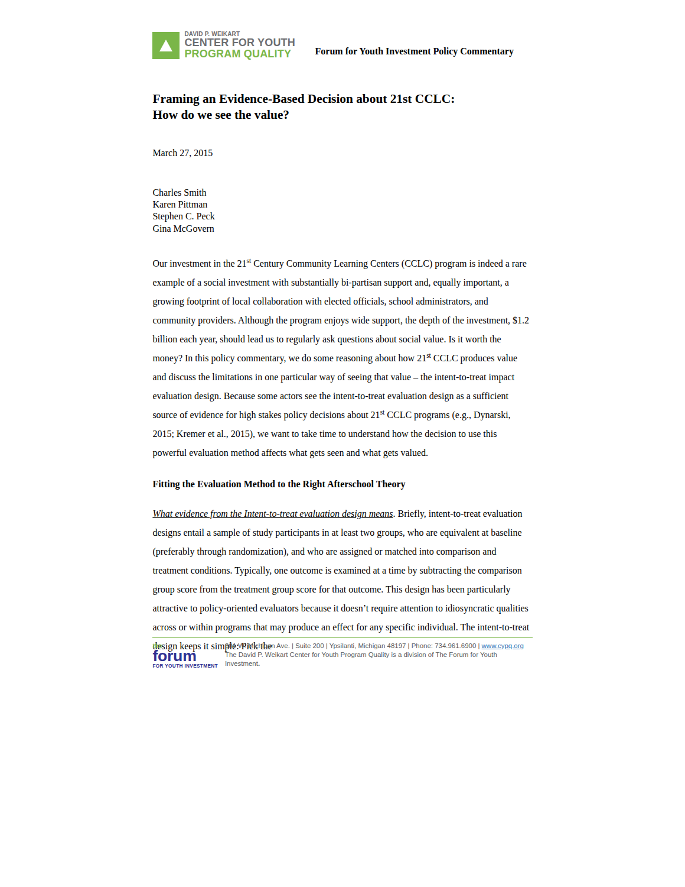David P. Weikart
Center for Youth
Program Quality
Forum for Youth Investment Policy Commentary
Framing an Evidence-Based Decision about 21st CCLC:
How do we see the value?
March 27, 2015
Charles Smith
Karen Pittman
Stephen C. Peck
Gina McGovern
Our investment in the 21st Century Community Learning Centers (CCLC) program is indeed a rare example of a social investment with substantially bi-partisan support and, equally important, a growing footprint of local collaboration with elected officials, school administrators, and community providers. Although the program enjoys wide support, the depth of the investment, $1.2 billion each year, should lead us to regularly ask questions about social value. Is it worth the money? In this policy commentary, we do some reasoning about how 21st CCLC produces value and discuss the limitations in one particular way of seeing that value – the intent-to-treat impact evaluation design. Because some actors see the intent-to-treat evaluation design as a sufficient source of evidence for high stakes policy decisions about 21st CCLC programs (e.g., Dynarski, 2015; Kremer et al., 2015), we want to take time to understand how the decision to use this powerful evaluation method affects what gets seen and what gets valued.
Fitting the Evaluation Method to the Right Afterschool Theory
What evidence from the Intent-to-treat evaluation design means. Briefly, intent-to-treat evaluation designs entail a sample of study participants in at least two groups, who are equivalent at baseline (preferably through randomization), and who are assigned or matched into comparison and treatment conditions. Typically, one outcome is examined at a time by subtracting the comparison group score from the treatment group score for that outcome. This design has been particularly attractive to policy-oriented evaluators because it doesn’t require attention to idiosyncratic qualities across or within programs that may produce an effect for any specific individual. The intent-to-treat design keeps it simple: Pick the
the
forum
FOR YOUTH INVESTMENT
301 W. Michigan Ave. | Suite 200 | Ypsilanti, Michigan 48197 | Phone: 734.961.6900 | www.cypq.org
The David P. Weikart Center for Youth Program Quality is a division of The Forum for Youth Investment.